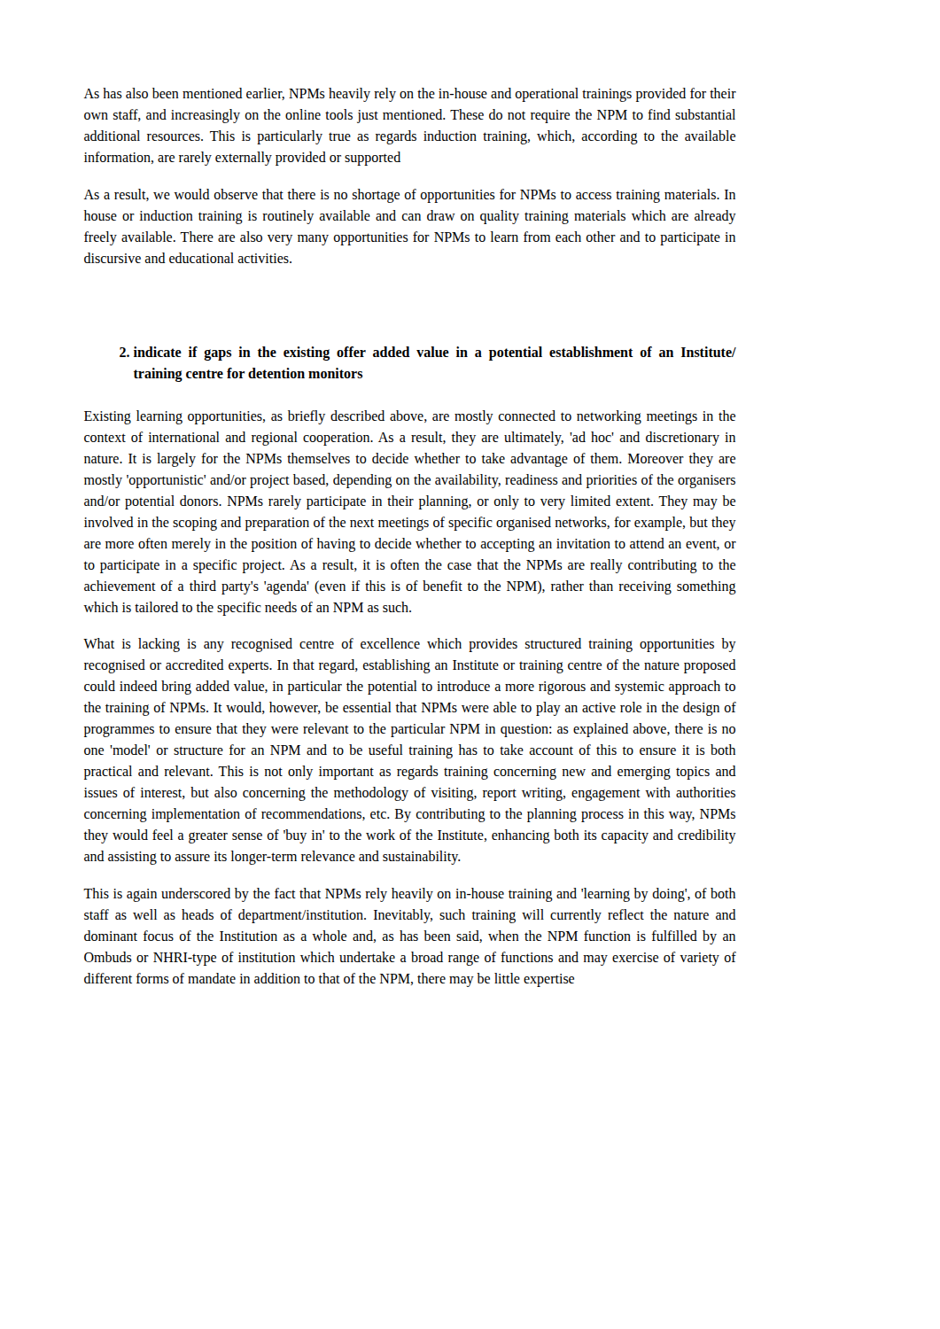As has also been mentioned earlier, NPMs heavily rely on the in-house and operational trainings provided for their own staff, and increasingly on the online tools just mentioned. These do not require the NPM to find substantial additional resources. This is particularly true as regards induction training, which, according to the available information, are rarely externally provided or supported
As a result, we would observe that there is no shortage of opportunities for NPMs to access training materials. In house or induction training is routinely available and can draw on quality training materials which are already freely available. There are also very many opportunities for NPMs to learn from each other and to participate in discursive and educational activities.
indicate if gaps in the existing offer added value in a potential establishment of an Institute/ training centre for detention monitors
Existing learning opportunities, as briefly described above, are mostly connected to networking meetings in the context of international and regional cooperation. As a result, they are ultimately, 'ad hoc' and discretionary in nature. It is largely for the NPMs themselves to decide whether to take advantage of them. Moreover they are mostly 'opportunistic' and/or project based, depending on the availability, readiness and priorities of the organisers and/or potential donors. NPMs rarely participate in their planning, or only to very limited extent. They may be involved in the scoping and preparation of the next meetings of specific organised networks, for example, but they are more often merely in the position of having to decide whether to accepting an invitation to attend an event, or to participate in a specific project. As a result, it is often the case that the NPMs are really contributing to the achievement of a third party's 'agenda' (even if this is of benefit to the NPM), rather than receiving something which is tailored to the specific needs of an NPM as such.
What is lacking is any recognised centre of excellence which provides structured training opportunities by recognised or accredited experts. In that regard, establishing an Institute or training centre of the nature proposed could indeed bring added value, in particular the potential to introduce a more rigorous and systemic approach to the training of NPMs. It would, however, be essential that NPMs were able to play an active role in the design of programmes to ensure that they were relevant to the particular NPM in question: as explained above, there is no one 'model' or structure for an NPM and to be useful training has to take account of this to ensure it is both practical and relevant. This is not only important as regards training concerning new and emerging topics and issues of interest, but also concerning the methodology of visiting, report writing, engagement with authorities concerning implementation of recommendations, etc. By contributing to the planning process in this way, NPMs they would feel a greater sense of 'buy in' to the work of the Institute, enhancing both its capacity and credibility and assisting to assure its longer-term relevance and sustainability.
This is again underscored by the fact that NPMs rely heavily on in-house training and 'learning by doing', of both staff as well as heads of department/institution. Inevitably, such training will currently reflect the nature and dominant focus of the Institution as a whole and, as has been said, when the NPM function is fulfilled by an Ombuds or NHRI-type of institution which undertake a broad range of functions and may exercise of variety of different forms of mandate in addition to that of the NPM, there may be little expertise